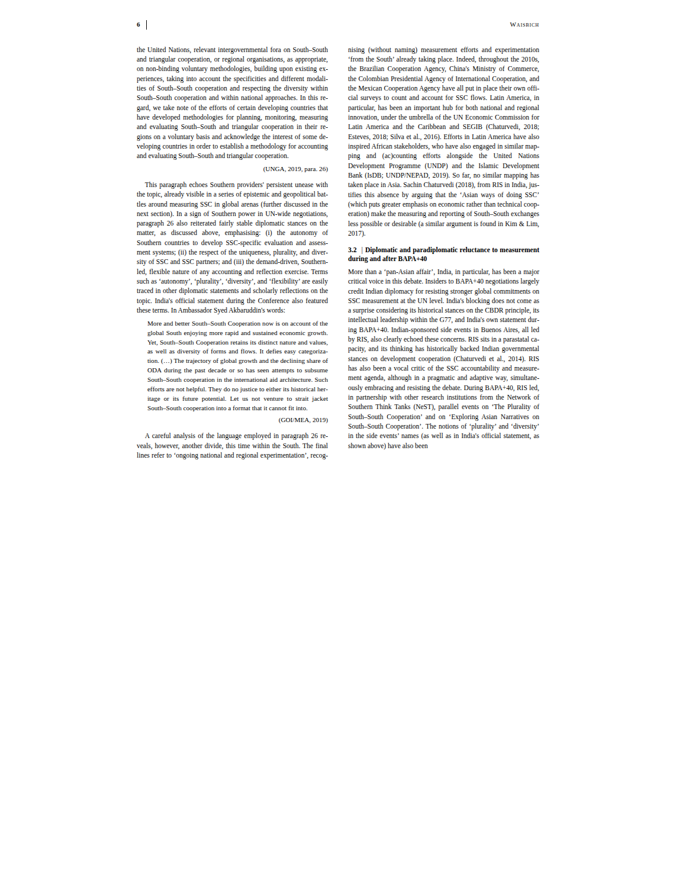6 Waisbich
the United Nations, relevant intergovernmental fora on South–South and triangular cooperation, or regional organisations, as appropriate, on non-binding voluntary methodologies, building upon existing experiences, taking into account the specificities and different modalities of South–South cooperation and respecting the diversity within South–South cooperation and within national approaches. In this regard, we take note of the efforts of certain developing countries that have developed methodologies for planning, monitoring, measuring and evaluating South–South and triangular cooperation in their regions on a voluntary basis and acknowledge the interest of some developing countries in order to establish a methodology for accounting and evaluating South–South and triangular cooperation.
(UNGA, 2019, para. 26)
This paragraph echoes Southern providers' persistent unease with the topic, already visible in a series of epistemic and geopolitical battles around measuring SSC in global arenas (further discussed in the next section). In a sign of Southern power in UN-wide negotiations, paragraph 26 also reiterated fairly stable diplomatic stances on the matter, as discussed above, emphasising: (i) the autonomy of Southern countries to develop SSC-specific evaluation and assessment systems; (ii) the respect of the uniqueness, plurality, and diversity of SSC and SSC partners; and (iii) the demand-driven, Southern-led, flexible nature of any accounting and reflection exercise. Terms such as ‘autonomy’, ‘plurality’, ‘diversity’, and ‘flexibility’ are easily traced in other diplomatic statements and scholarly reflections on the topic. India's official statement during the Conference also featured these terms. In Ambassador Syed Akbaruddin's words:
More and better South–South Cooperation now is on account of the global South enjoying more rapid and sustained economic growth. Yet, South–South Cooperation retains its distinct nature and values, as well as diversity of forms and flows. It defies easy categorization. (…) The trajectory of global growth and the declining share of ODA during the past decade or so has seen attempts to subsume South–South cooperation in the international aid architecture. Such efforts are not helpful. They do no justice to either its historical heritage or its future potential. Let us not venture to strait jacket South–South cooperation into a format that it cannot fit into.
(GOI/MEA, 2019)
A careful analysis of the language employed in paragraph 26 reveals, however, another divide, this time within the South. The final lines refer to ‘ongoing national and regional experimentation’, recognising (without naming) measurement efforts and experimentation ‘from the South’ already taking place. Indeed, throughout the 2010s, the Brazilian Cooperation Agency, China's Ministry of Commerce, the Colombian Presidential Agency of International Cooperation, and the Mexican Cooperation Agency have all put in place their own official surveys to count and account for SSC flows. Latin America, in particular, has been an important hub for both national and regional innovation, under the umbrella of the UN Economic Commission for Latin America and the Caribbean and SEGIB (Chaturvedi, 2018; Esteves, 2018; Silva et al., 2016). Efforts in Latin America have also inspired African stakeholders, who have also engaged in similar mapping and (ac)counting efforts alongside the United Nations Development Programme (UNDP) and the Islamic Development Bank (IsDB; UNDP/NEPAD, 2019). So far, no similar mapping has taken place in Asia. Sachin Chaturvedi (2018), from RIS in India, justifies this absence by arguing that the ‘Asian ways of doing SSC’ (which puts greater emphasis on economic rather than technical cooperation) make the measuring and reporting of South–South exchanges less possible or desirable (a similar argument is found in Kim & Lim, 2017).
3.2|Diplomatic and paradiplomatic reluctance to measurement during and after BAPA+40
More than a ‘pan-Asian affair’, India, in particular, has been a major critical voice in this debate. Insiders to BAPA+40 negotiations largely credit Indian diplomacy for resisting stronger global commitments on SSC measurement at the UN level. India's blocking does not come as a surprise considering its historical stances on the CBDR principle, its intellectual leadership within the G77, and India's own statement during BAPA+40. Indian-sponsored side events in Buenos Aires, all led by RIS, also clearly echoed these concerns. RIS sits in a parastatal capacity, and its thinking has historically backed Indian governmental stances on development cooperation (Chaturvedi et al., 2014). RIS has also been a vocal critic of the SSC accountability and measurement agenda, although in a pragmatic and adaptive way, simultaneously embracing and resisting the debate. During BAPA+40, RIS led, in partnership with other research institutions from the Network of Southern Think Tanks (NeST), parallel events on ‘The Plurality of South–South Cooperation’ and on ‘Exploring Asian Narratives on South–South Cooperation’. The notions of ‘plurality’ and ‘diversity’ in the side events’ names (as well as in India's official statement, as shown above) have also been